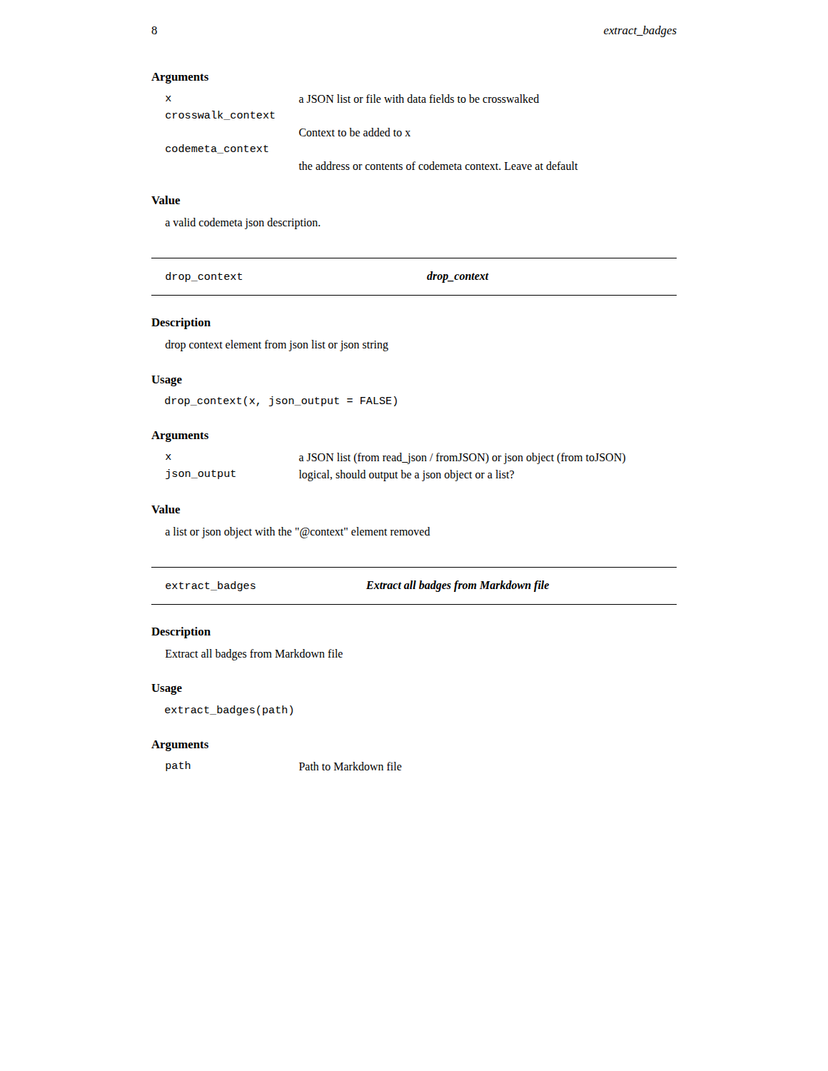8 extract_badges
Arguments
x
a JSON list or file with data fields to be crosswalked
crosswalk_context
Context to be added to x
codemeta_context
the address or contents of codemeta context. Leave at default
Value
a valid codemeta json description.
drop_context drop_context
Description
drop context element from json list or json string
Usage
drop_context(x, json_output = FALSE)
Arguments
x
a JSON list (from read_json / fromJSON) or json object (from toJSON)
json_output
logical, should output be a json object or a list?
Value
a list or json object with the "@context" element removed
extract_badges Extract all badges from Markdown file
Description
Extract all badges from Markdown file
Usage
extract_badges(path)
Arguments
path
Path to Markdown file